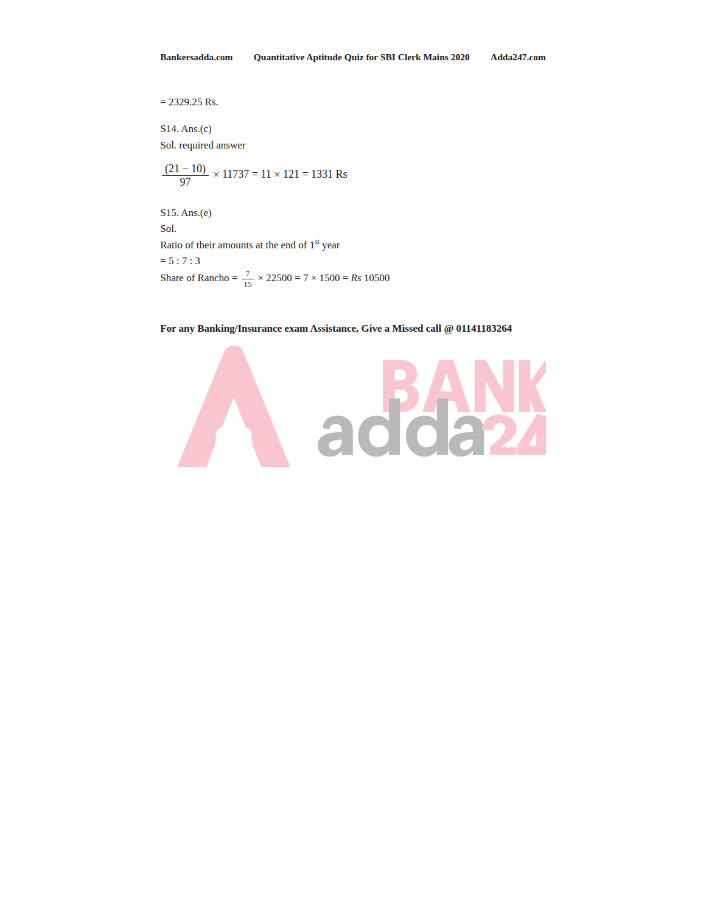Bankersadda.com Quantitative Aptitude Quiz for SBI Clerk Mains 2020 Adda247.com
= 2329.25 Rs.
S14. Ans.(c)
Sol. required answer
(21 − 10) 97 11737 = 11 121 = 1331 Rs
S15. Ans.(e)
Sol.
Ratio of their amounts at the end of 1st year
= 5 : 7 : 3
Share of Rancho = 7 15 22500 = 7 1500 = Rs 10500
For any Banking/Insurance exam Assistance, Give a Missed call @ 01141183264